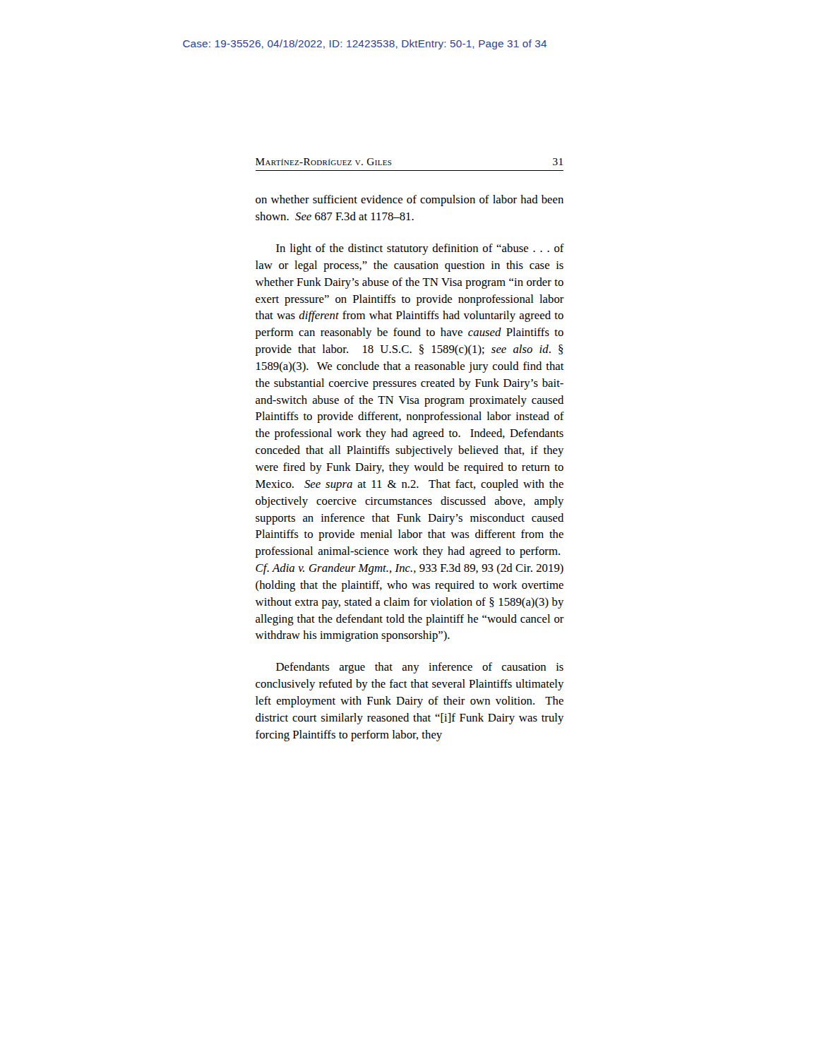Case: 19-35526, 04/18/2022, ID: 12423538, DktEntry: 50-1, Page 31 of 34
Martínez-Rodríguez v. Giles 31
on whether sufficient evidence of compulsion of labor had been shown. See 687 F.3d at 1178–81.
In light of the distinct statutory definition of “abuse . . . of law or legal process,” the causation question in this case is whether Funk Dairy’s abuse of the TN Visa program “in order to exert pressure” on Plaintiffs to provide nonprofessional labor that was different from what Plaintiffs had voluntarily agreed to perform can reasonably be found to have caused Plaintiffs to provide that labor. 18 U.S.C. § 1589(c)(1); see also id. § 1589(a)(3). We conclude that a reasonable jury could find that the substantial coercive pressures created by Funk Dairy’s bait-and-switch abuse of the TN Visa program proximately caused Plaintiffs to provide different, nonprofessional labor instead of the professional work they had agreed to. Indeed, Defendants conceded that all Plaintiffs subjectively believed that, if they were fired by Funk Dairy, they would be required to return to Mexico. See supra at 11 & n.2. That fact, coupled with the objectively coercive circumstances discussed above, amply supports an inference that Funk Dairy’s misconduct caused Plaintiffs to provide menial labor that was different from the professional animal-science work they had agreed to perform. Cf. Adia v. Grandeur Mgmt., Inc., 933 F.3d 89, 93 (2d Cir. 2019) (holding that the plaintiff, who was required to work overtime without extra pay, stated a claim for violation of § 1589(a)(3) by alleging that the defendant told the plaintiff he “would cancel or withdraw his immigration sponsorship”).
Defendants argue that any inference of causation is conclusively refuted by the fact that several Plaintiffs ultimately left employment with Funk Dairy of their own volition. The district court similarly reasoned that “[i]f Funk Dairy was truly forcing Plaintiffs to perform labor, they